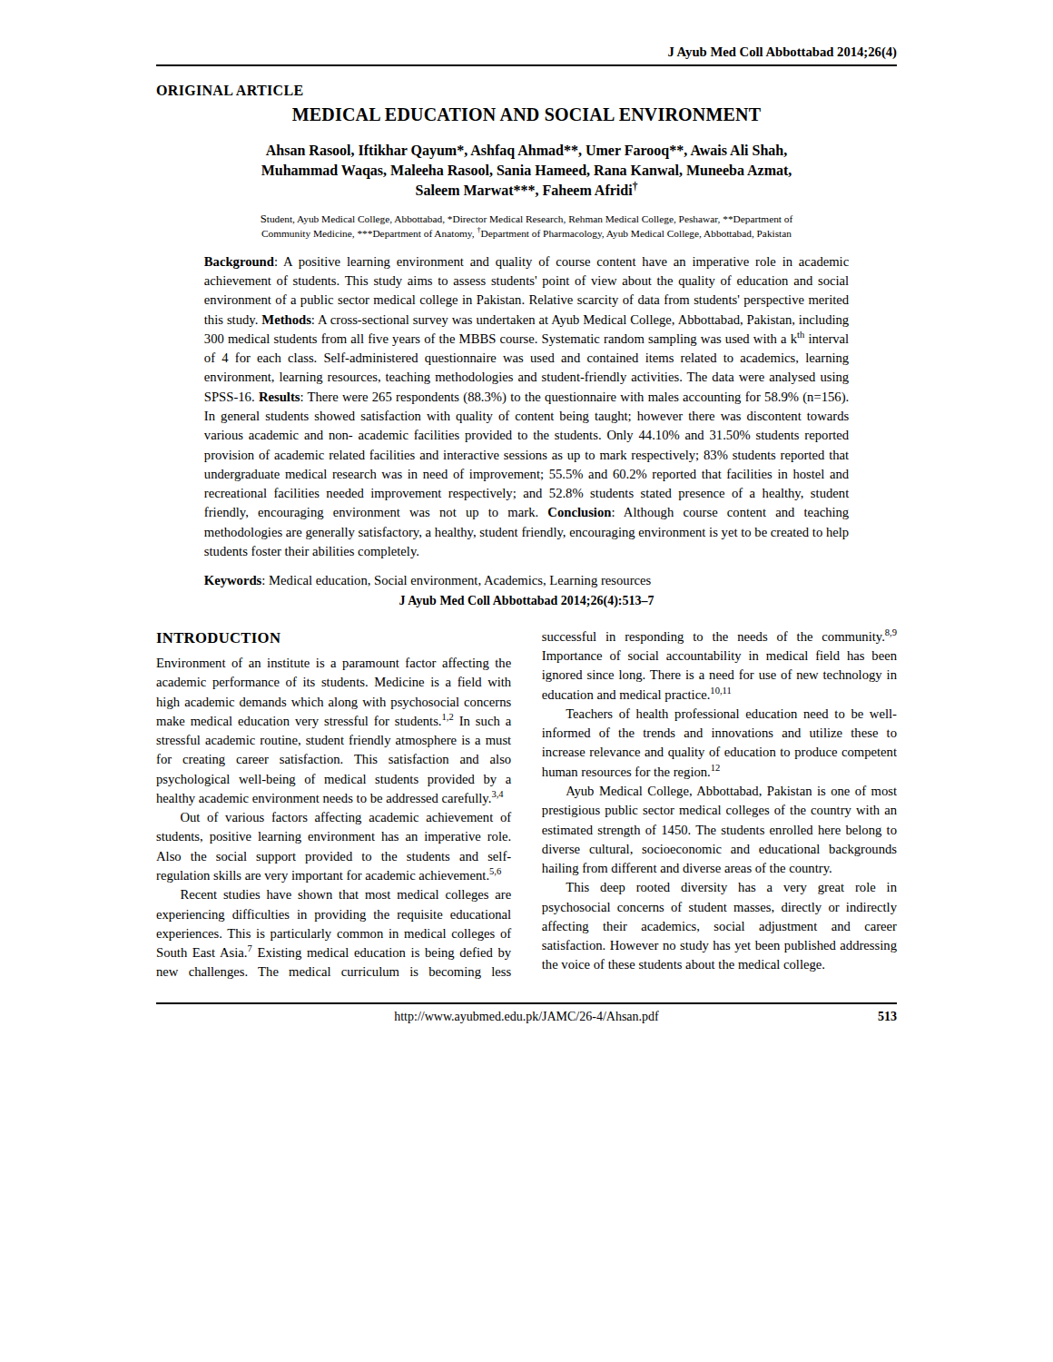J Ayub Med Coll Abbottabad 2014;26(4)
ORIGINAL ARTICLE
MEDICAL EDUCATION AND SOCIAL ENVIRONMENT
Ahsan Rasool, Iftikhar Qayum*, Ashfaq Ahmad**, Umer Farooq**, Awais Ali Shah,
Muhammad Waqas, Maleeha Rasool, Sania Hameed, Rana Kanwal, Muneeba Azmat,
Saleem Marwat***, Faheem Afridi†
Student, Ayub Medical College, Abbottabad, *Director Medical Research, Rehman Medical College, Peshawar, **Department of
Community Medicine, ***Department of Anatomy, †Department of Pharmacology, Ayub Medical College, Abbottabad, Pakistan
Background: A positive learning environment and quality of course content have an imperative role in academic achievement of students. This study aims to assess students' point of view about the quality of education and social environment of a public sector medical college in Pakistan. Relative scarcity of data from students' perspective merited this study. Methods: A cross-sectional survey was undertaken at Ayub Medical College, Abbottabad, Pakistan, including 300 medical students from all five years of the MBBS course. Systematic random sampling was used with a kth interval of 4 for each class. Self-administered questionnaire was used and contained items related to academics, learning environment, learning resources, teaching methodologies and student-friendly activities. The data were analysed using SPSS-16. Results: There were 265 respondents (88.3%) to the questionnaire with males accounting for 58.9% (n=156). In general students showed satisfaction with quality of content being taught; however there was discontent towards various academic and non- academic facilities provided to the students. Only 44.10% and 31.50% students reported provision of academic related facilities and interactive sessions as up to mark respectively; 83% students reported that undergraduate medical research was in need of improvement; 55.5% and 60.2% reported that facilities in hostel and recreational facilities needed improvement respectively; and 52.8% students stated presence of a healthy, student friendly, encouraging environment was not up to mark. Conclusion: Although course content and teaching methodologies are generally satisfactory, a healthy, student friendly, encouraging environment is yet to be created to help students foster their abilities completely.
Keywords: Medical education, Social environment, Academics, Learning resources
J Ayub Med Coll Abbottabad 2014;26(4):513–7
INTRODUCTION
Environment of an institute is a paramount factor affecting the academic performance of its students. Medicine is a field with high academic demands which along with psychosocial concerns make medical education very stressful for students.1,2 In such a stressful academic routine, student friendly atmosphere is a must for creating career satisfaction. This satisfaction and also psychological well-being of medical students provided by a healthy academic environment needs to be addressed carefully.3,4
Out of various factors affecting academic achievement of students, positive learning environment has an imperative role. Also the social support provided to the students and self-regulation skills are very important for academic achievement.5,6
Recent studies have shown that most medical colleges are experiencing difficulties in providing the requisite educational experiences. This is particularly common in medical colleges of South East Asia.7 Existing medical education is being defied by new challenges. The medical curriculum is becoming less successful in responding to the needs of the community.8,9 Importance of social accountability in medical field has been ignored since long. There is a need for use of new technology in education and medical practice.10,11
Teachers of health professional education need to be well-informed of the trends and innovations and utilize these to increase relevance and quality of education to produce competent human resources for the region.12
Ayub Medical College, Abbottabad, Pakistan is one of most prestigious public sector medical colleges of the country with an estimated strength of 1450. The students enrolled here belong to diverse cultural, socioeconomic and educational backgrounds hailing from different and diverse areas of the country.
This deep rooted diversity has a very great role in psychosocial concerns of student masses, directly or indirectly affecting their academics, social adjustment and career satisfaction. However no study has yet been published addressing the voice of these students about the medical college.
http://www.ayubmed.edu.pk/JAMC/26-4/Ahsan.pdf
513